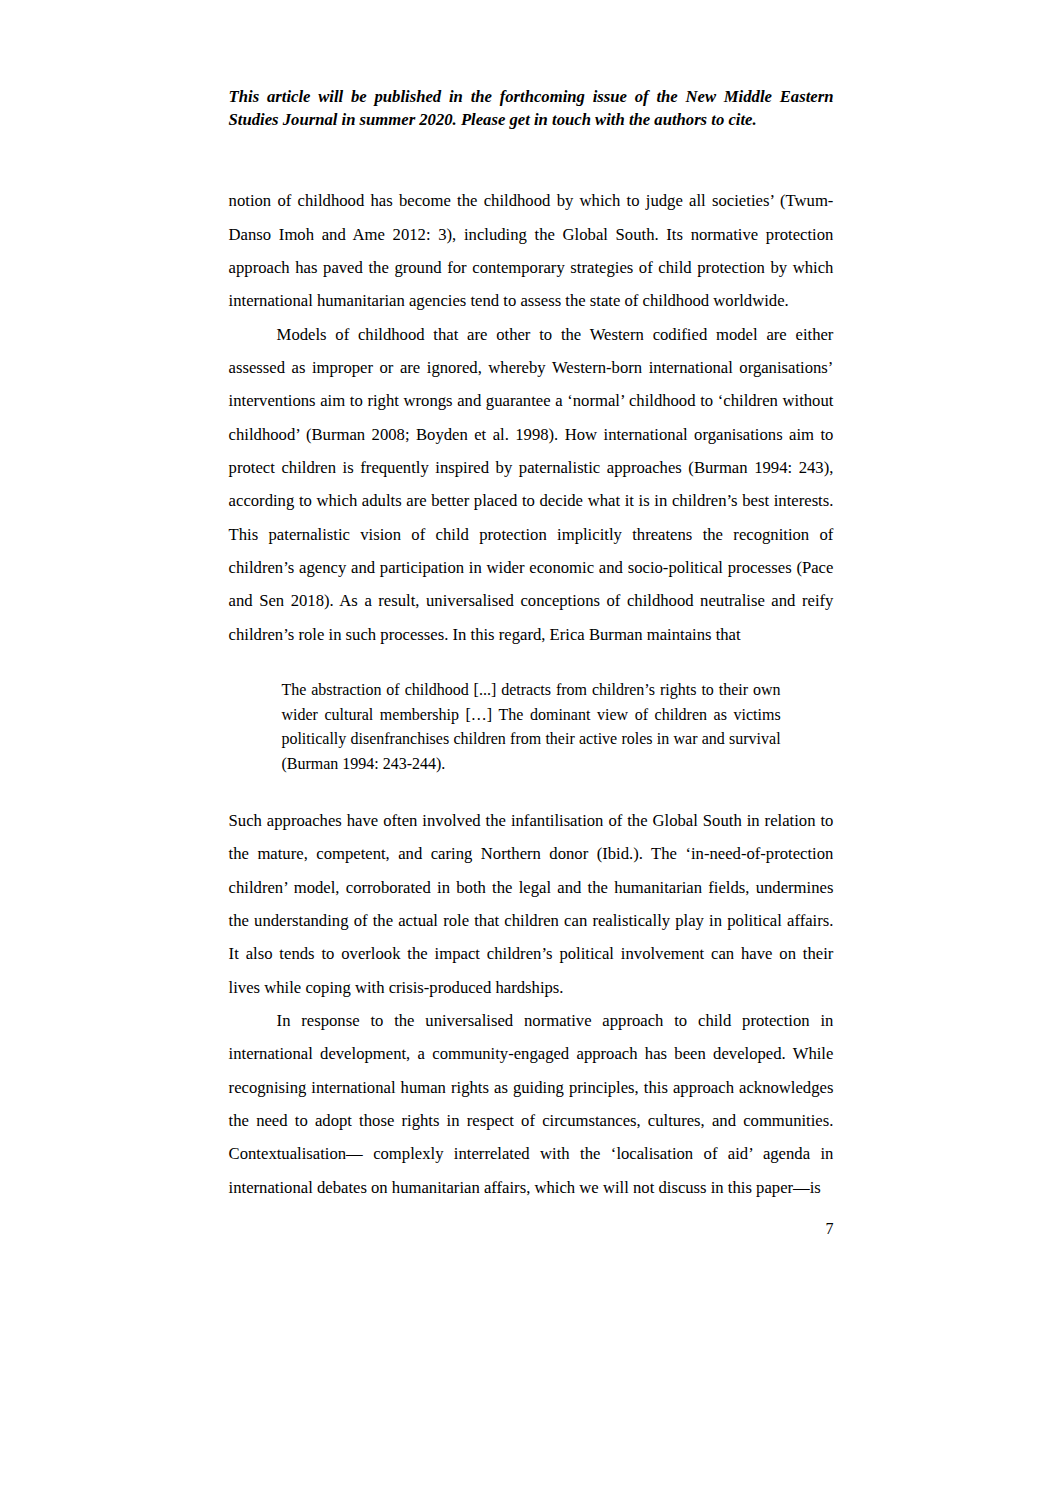This article will be published in the forthcoming issue of the New Middle Eastern Studies Journal in summer 2020. Please get in touch with the authors to cite.
notion of childhood has become the childhood by which to judge all societies’ (Twum-Danso Imoh and Ame 2012: 3), including the Global South. Its normative protection approach has paved the ground for contemporary strategies of child protection by which international humanitarian agencies tend to assess the state of childhood worldwide.
Models of childhood that are other to the Western codified model are either assessed as improper or are ignored, whereby Western-born international organisations’ interventions aim to right wrongs and guarantee a ‘normal’ childhood to ‘children without childhood’ (Burman 2008; Boyden et al. 1998). How international organisations aim to protect children is frequently inspired by paternalistic approaches (Burman 1994: 243), according to which adults are better placed to decide what it is in children’s best interests. This paternalistic vision of child protection implicitly threatens the recognition of children’s agency and participation in wider economic and socio-political processes (Pace and Sen 2018). As a result, universalised conceptions of childhood neutralise and reify children’s role in such processes. In this regard, Erica Burman maintains that
The abstraction of childhood [...] detracts from children’s rights to their own wider cultural membership […] The dominant view of children as victims politically disenfranchises children from their active roles in war and survival (Burman 1994: 243-244).
Such approaches have often involved the infantilisation of the Global South in relation to the mature, competent, and caring Northern donor (Ibid.). The ‘in-need-of-protection children’ model, corroborated in both the legal and the humanitarian fields, undermines the understanding of the actual role that children can realistically play in political affairs. It also tends to overlook the impact children’s political involvement can have on their lives while coping with crisis-produced hardships.
In response to the universalised normative approach to child protection in international development, a community-engaged approach has been developed. While recognising international human rights as guiding principles, this approach acknowledges the need to adopt those rights in respect of circumstances, cultures, and communities. Contextualisation— complexly interrelated with the ‘localisation of aid’ agenda in international debates on humanitarian affairs, which we will not discuss in this paper—is
7